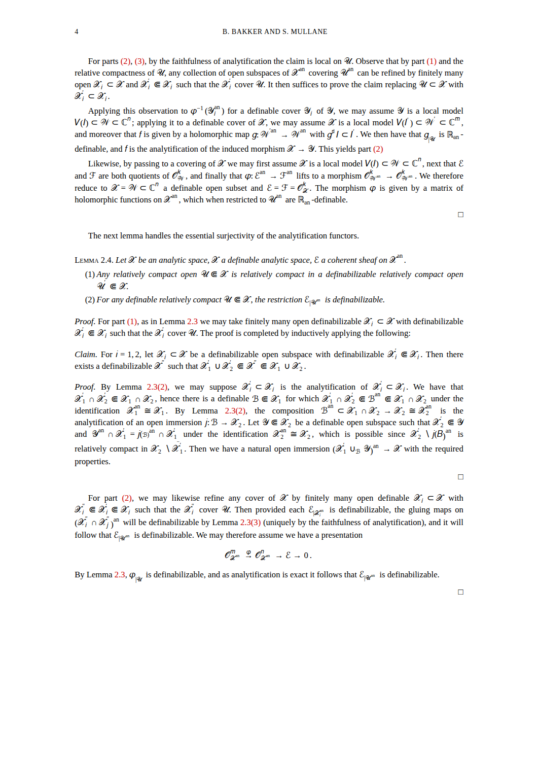4 B. BAKKER AND S. MULLANE
For parts (2), (3), by the faithfulness of analytification the claim is local on 𝒰. Observe that by part (1) and the relative compactness of 𝒰, any collection of open subspaces of 𝒳an covering 𝒰an can be refined by finitely many open 𝒳i⊂𝒳 and 𝒳i′⋐𝒳i such that the 𝒳i′ cover 𝒰. It then suffices to prove the claim replacing 𝒰⊂𝒳 with 𝒳i′⊂𝒳i.
Applying this observation to φ−1(𝒴ian) for a definable cover 𝒴i of 𝒴, we may assume 𝒴 is a local model V(I)⊂𝒲⊂ℂn; applying it to a definable cover of 𝒳, we may assume 𝒳 is a local model V(I′)⊂𝒲′⊂ℂm, and moreover that f is given by a holomorphic map g:𝒲′an→𝒲an with g♯I⊂I′. We then have that g|𝒰 is ℝan-definable, and f is the analytification of the induced morphism 𝒳→𝒴. This yields part (2)
Likewise, by passing to a covering of 𝒳 we may first assume 𝒳 is a local model V(I)⊂𝒲⊂ℂn, next that ℰ and ℱ are both quotients of 𝒪𝒲k, and finally that φ:ℰan→ℱan lifts to a morphism 𝒪𝒲ank→𝒪𝒲ank. We therefore reduce to 𝒳=𝒲⊂ℂn a definable open subset and ℰ=ℱ=𝒪𝒳k. The morphism φ is given by a matrix of holomorphic functions on 𝒳an, which when restricted to 𝒰an are ℝan-definable.
The next lemma handles the essential surjectivity of the analytification functors.
Lemma 2.4. Let 𝒳 be an analytic space, 𝒳 a definable analytic space, ℰ a coherent sheaf on 𝒳an.
(1) Any relatively compact open 𝒰⋐𝒳 is relatively compact in a definabilizable relatively compact open 𝒰′⋐𝒳.
(2) For any definable relatively compact 𝒰⋐𝒳, the restriction ℰ|𝒰an is definabilizable.
Proof. For part (1), as in Lemma 2.3 we may take finitely many open definabilizable 𝒳i⊂𝒳 with definabilizable 𝒳i′⋐𝒳i such that the 𝒳i′ cover 𝒰. The proof is completed by inductively applying the following:
Claim. For i=1,2, let 𝒳i⊂𝒳 be a definabilizable open subspace with definabilizable 𝒳i′⋐𝒳i. Then there exists a definabilizable 𝒳″ such that 𝒳1′∪𝒳2′⋐𝒳″⋐𝒳1∪𝒳2.
Proof. By Lemma 2.3(2), we may suppose 𝒳i′⊂𝒳i is the analytification of 𝒳i′⊂𝒳i. We have that 𝒳1′∩𝒳2′⋐𝒳1∩𝒳2, hence there is a definable ℬ⋐𝒳1 for which 𝒳1′∩𝒳2′⋐ℬan⋐𝒳1∩𝒳2 under the identification 𝒳1an≅𝒳1. By Lemma 2.3(2), the composition ℬan⊂𝒳1∩𝒳2→𝒳2≅𝒳2an is the analytification of an open immersion j:ℬ→𝒳2. Let 𝒴⋐𝒳2 be a definable open subspace such that 𝒳2′⋐𝒴 and 𝒴an∩𝒳1′=j(ℬ)an∩𝒳1′ under the identification 𝒳2an≅𝒳2, which is possible since 𝒳2′∖j(B)an is relatively compact in 𝒳2∖𝒳1′‾. Then we have a natural open immersion (𝒳1′∪ℬ𝒴)an→𝒳 with the required properties.
For part (2), we may likewise refine any cover of 𝒳 by finitely many open definable 𝒳i⊂𝒳 with 𝒳i″⋐𝒳i′⋐𝒳i such that the 𝒳i″ cover 𝒰. Then provided each ℰ|𝒳ian is definabilizable, the gluing maps on (𝒳i″∩𝒳j″)an will be definabilizable by Lemma 2.3(3) (uniquely by the faithfulness of analytification), and it will follow that ℰ|𝒰an is definabilizable. We may therefore assume we have a presentation
𝒪𝒳anm →φ 𝒪𝒳ann →ℰ→0.
By Lemma 2.3, φ|𝒰 is definabilizable, and as analytification is exact it follows that ℰ|𝒰an is definabilizable.